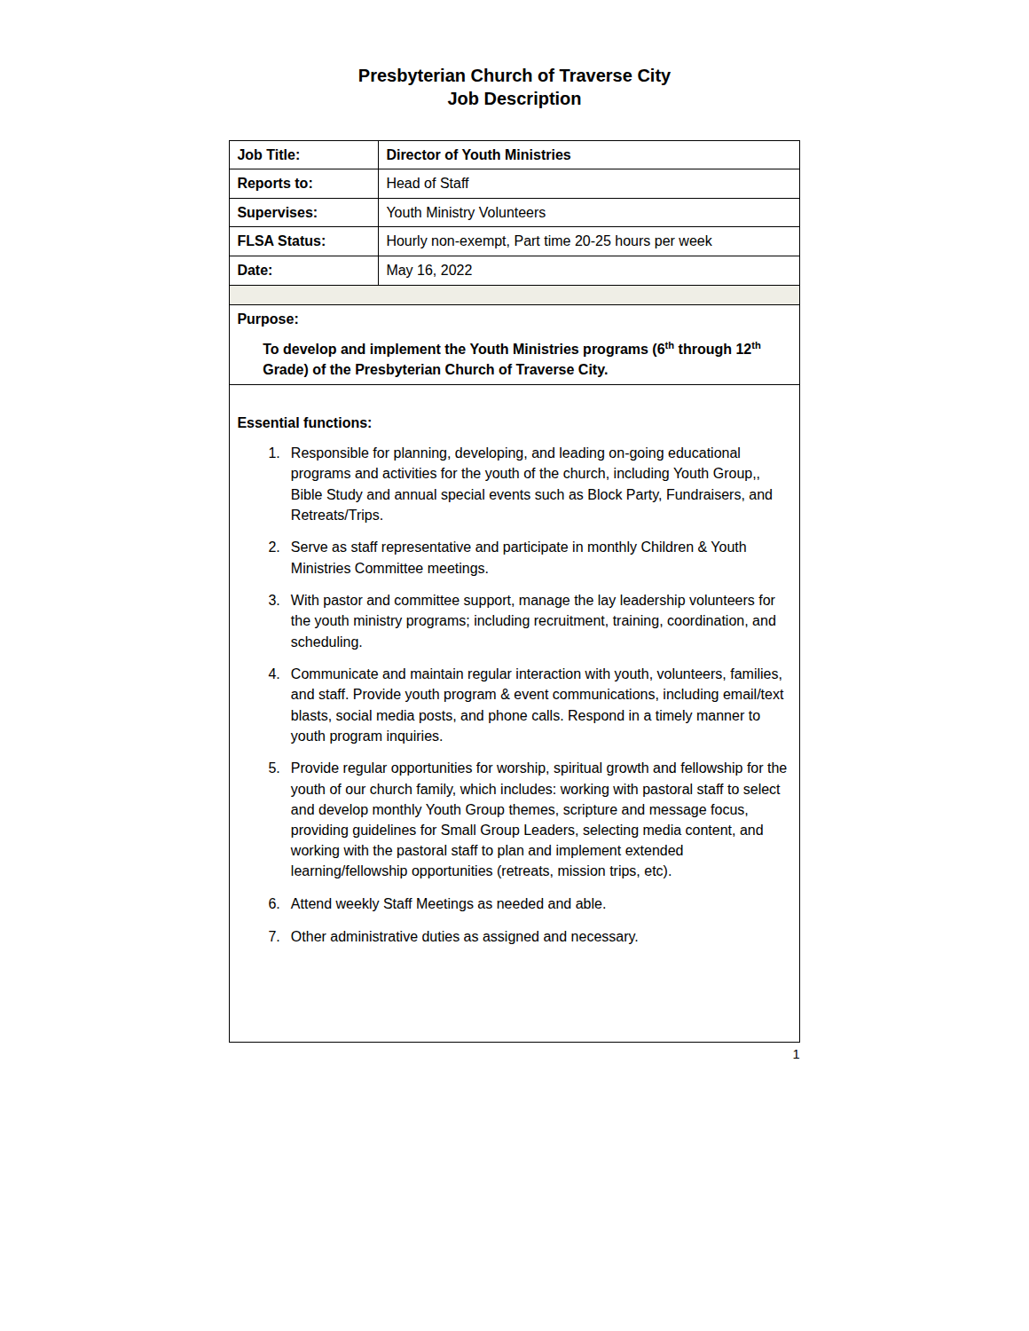Presbyterian Church of Traverse City
Job Description
| Job Title: | Director of Youth Ministries |
| Reports to: | Head of Staff |
| Supervises: | Youth Ministry Volunteers |
| FLSA Status: | Hourly non-exempt, Part time 20-25 hours per week |
| Date: | May 16, 2022 |
| Purpose: To develop and implement the Youth Ministries programs (6 th through 12 th Grade) of the Presbyterian Church of Traverse City. |
| Essential functions: Responsible for planning, developing, and leading on-going educational programs and activities for the youth of the church, including Youth Group,, Bible Study and annual special events such as Block Party, Fundraisers, and Retreats/Trips. Serve as staff representative and participate in monthly Children & Youth Ministries Committee meetings. With pastor and committee support, manage the lay leadership volunteers for the youth ministry programs; including recruitment, training, coordination, and scheduling. Communicate and maintain regular interaction with youth, volunteers, families, and staff. Provide youth program & event communications, including email/text blasts, social media posts, and phone calls. Respond in a timely manner to youth program inquiries. Provide regular opportunities for worship, spiritual growth and fellowship for the youth of our church family, which includes: working with pastoral staff to select and develop monthly Youth Group themes, scripture and message focus, providing guidelines for Small Group Leaders, selecting media content, and working with the pastoral staff to plan and implement extended learning/fellowship opportunities (retreats, mission trips, etc). Attend weekly Staff Meetings as needed and able. Other administrative duties as assigned and necessary. |
1